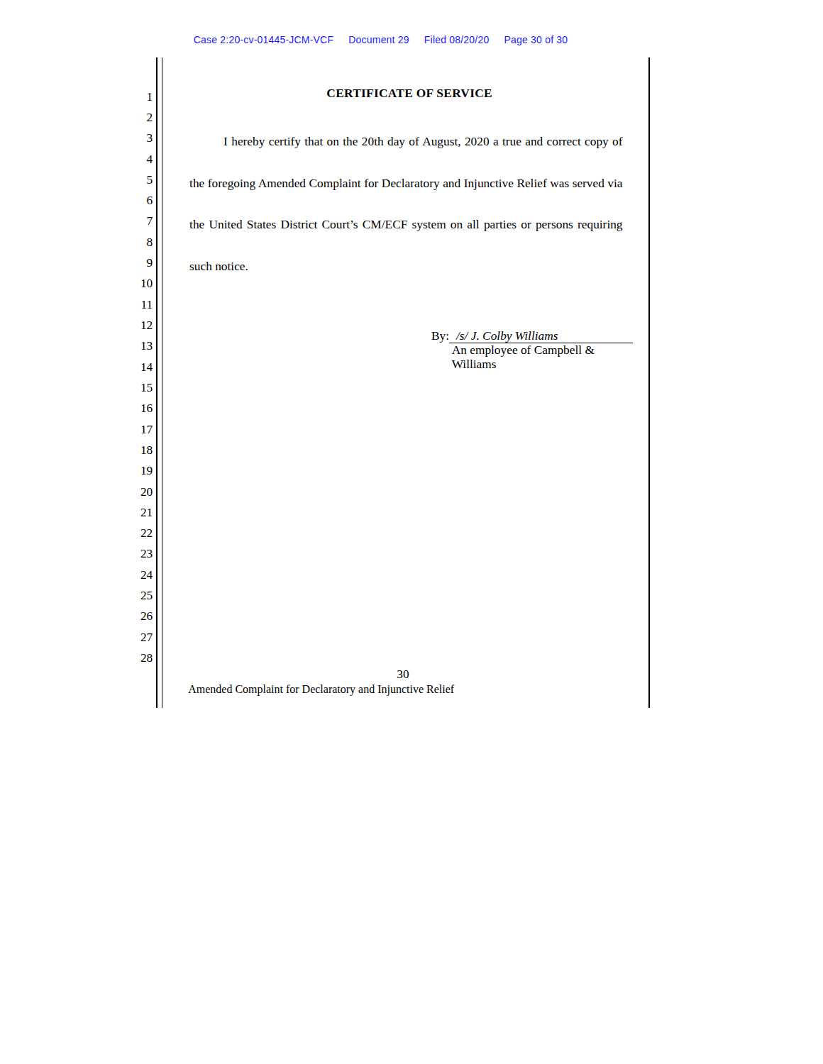Case 2:20-cv-01445-JCM-VCF Document 29 Filed 08/20/20 Page 30 of 30
1
2
3
4
5
6
7
8
9
10
11
12
13
14
15
16
17
18
19
20
21
22
23
24
25
26
27
28
CERTIFICATE OF SERVICE
I hereby certify that on the 20th day of August, 2020 a true and correct copy of the foregoing Amended Complaint for Declaratory and Injunctive Relief was served via the United States District Court’s CM/ECF system on all parties or persons requiring such notice.
By: /s/ J. Colby Williams
An employee of Campbell & Williams
30
Amended Complaint for Declaratory and Injunctive Relief